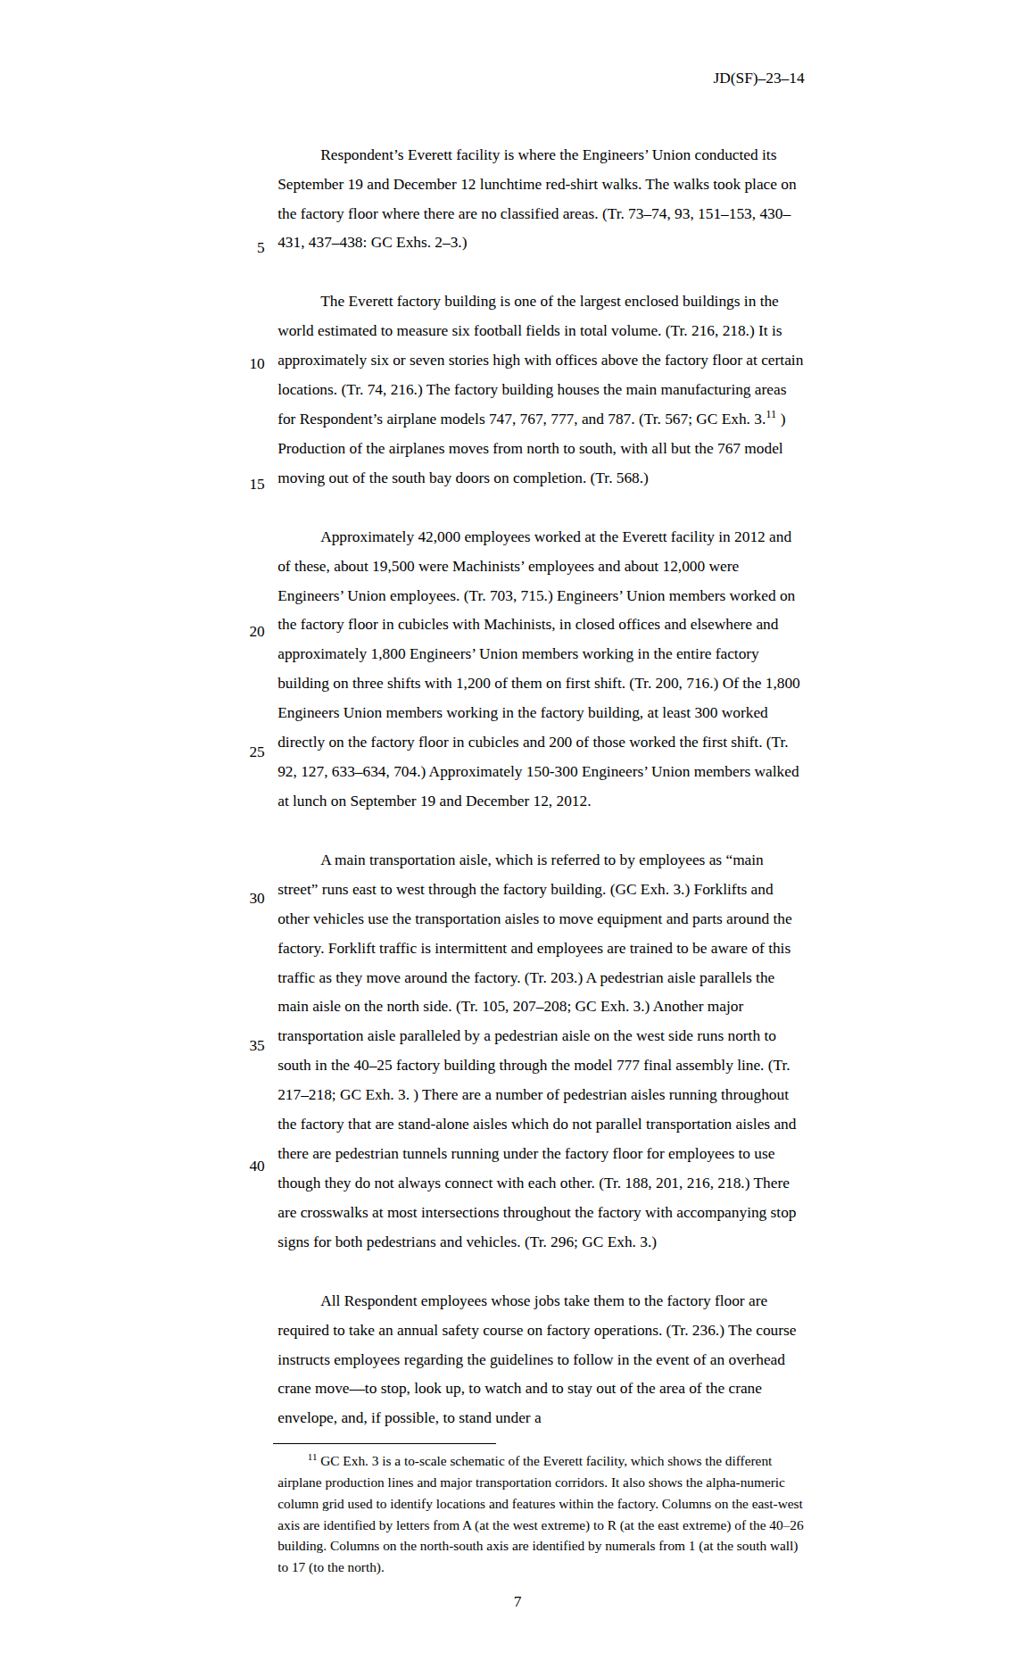JD(SF)–23–14
Respondent’s Everett facility is where the Engineers’ Union conducted its September 19 and December 12 lunchtime red-shirt walks. The walks took place on the factory floor where there are no classified areas. (Tr. 73–74, 93, 151–153, 430–431, 437–438: GC Exhs. 2–3.)
5
The Everett factory building is one of the largest enclosed buildings in the world estimated to measure six football fields in total volume. (Tr. 216, 218.) It is approximately six or seven stories high with offices above the factory floor at certain locations. (Tr. 74, 216.) The factory building houses the main manufacturing areas for Respondent’s airplane models 747, 767, 777, and 787. (Tr. 567; GC Exh. 3.11 ) Production of the airplanes moves from north to south, with all but the 767 model moving out of the south bay doors on completion. (Tr. 568.)
10
Approximately 42,000 employees worked at the Everett facility in 2012 and of these, about 19,500 were Machinists’ employees and about 12,000 were Engineers’ Union employees. (Tr. 703, 715.) Engineers’ Union members worked on the factory floor in cubicles with Machinists, in closed offices and elsewhere and approximately 1,800 Engineers’ Union members working in the entire factory building on three shifts with 1,200 of them on first shift. (Tr. 200, 716.) Of the 1,800 Engineers Union members working in the factory building, at least 300 worked directly on the factory floor in cubicles and 200 of those worked the first shift. (Tr. 92, 127, 633–634, 704.) Approximately 150-300 Engineers’ Union members walked at lunch on September 19 and December 12, 2012.
15
20
A main transportation aisle, which is referred to by employees as “main street” runs east to west through the factory building. (GC Exh. 3.) Forklifts and other vehicles use the transportation aisles to move equipment and parts around the factory. Forklift traffic is intermittent and employees are trained to be aware of this traffic as they move around the factory. (Tr. 203.) A pedestrian aisle parallels the main aisle on the north side. (Tr. 105, 207–208; GC Exh. 3.) Another major transportation aisle paralleled by a pedestrian aisle on the west side runs north to south in the 40–25 factory building through the model 777 final assembly line. (Tr. 217–218; GC Exh. 3. ) There are a number of pedestrian aisles running throughout the factory that are stand-alone aisles which do not parallel transportation aisles and there are pedestrian tunnels running under the factory floor for employees to use though they do not always connect with each other. (Tr. 188, 201, 216, 218.) There are crosswalks at most intersections throughout the factory with accompanying stop signs for both pedestrians and vehicles. (Tr. 296; GC Exh. 3.)
25
30
35
All Respondent employees whose jobs take them to the factory floor are required to take an annual safety course on factory operations. (Tr. 236.) The course instructs employees regarding the guidelines to follow in the event of an overhead crane move—to stop, look up, to watch and to stay out of the area of the crane envelope, and, if possible, to stand under a
40
11 GC Exh. 3 is a to-scale schematic of the Everett facility, which shows the different airplane production lines and major transportation corridors. It also shows the alpha-numeric column grid used to identify locations and features within the factory. Columns on the east-west axis are identified by letters from A (at the west extreme) to R (at the east extreme) of the 40–26 building. Columns on the north-south axis are identified by numerals from 1 (at the south wall) to 17 (to the north).
7